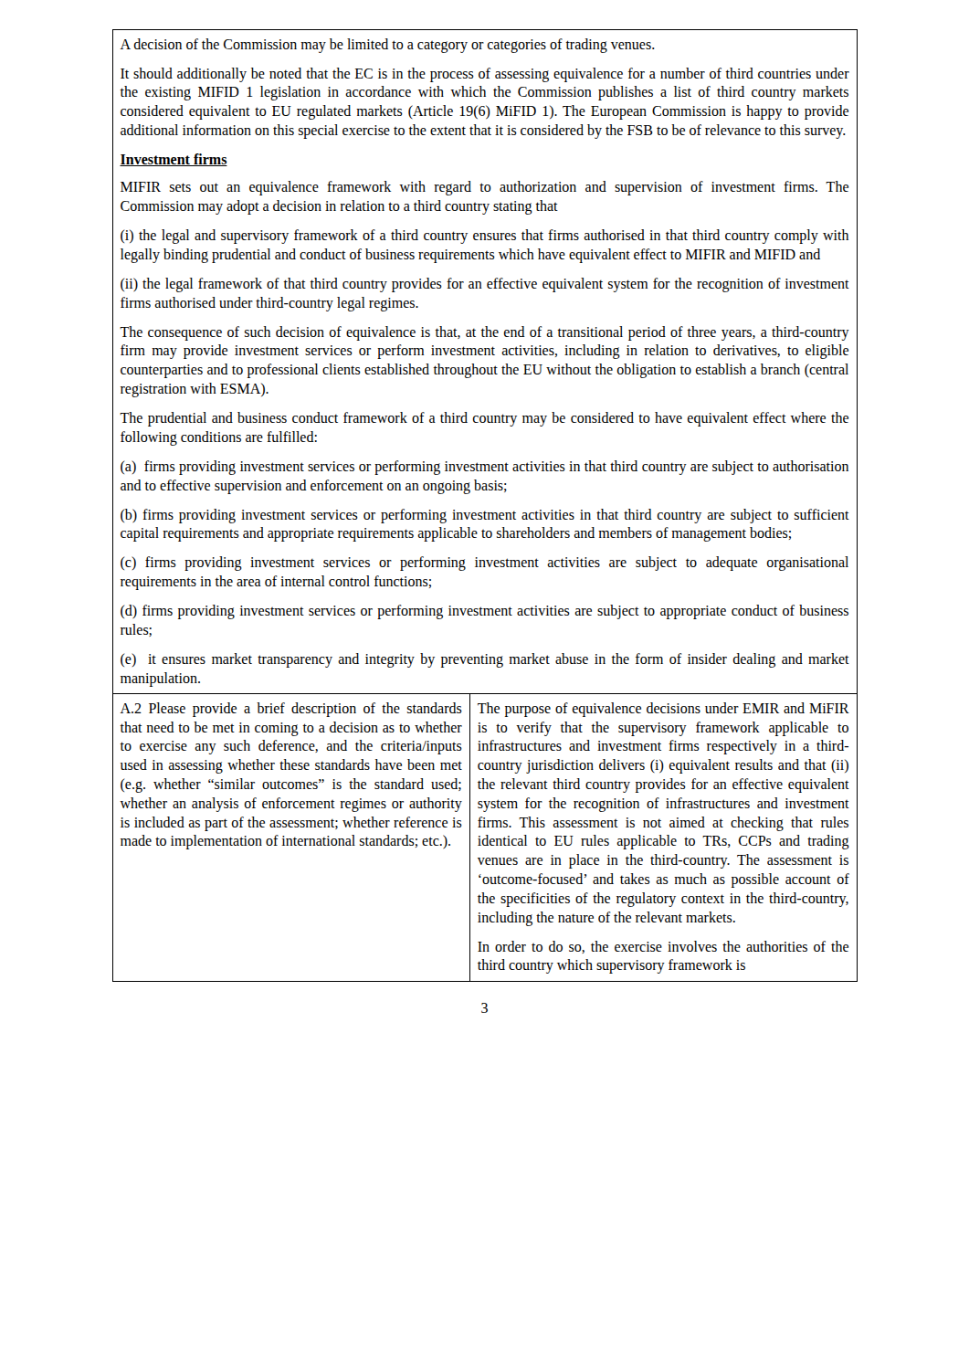| A decision of the Commission may be limited to a category or categories of trading venues. It should additionally be noted that the EC is in the process of assessing equivalence for a number of third countries under the existing MIFID 1 legislation in accordance with which the Commission publishes a list of third country markets considered equivalent to EU regulated markets (Article 19(6) MiFID 1). The European Commission is happy to provide additional information on this special exercise to the extent that it is considered by the FSB to be of relevance to this survey. Investment firms MIFIR sets out an equivalence framework with regard to authorization and supervision of investment firms. The Commission may adopt a decision in relation to a third country stating that (i) the legal and supervisory framework of a third country ensures that firms authorised in that third country comply with legally binding prudential and conduct of business requirements which have equivalent effect to MIFIR and MIFID and (ii) the legal framework of that third country provides for an effective equivalent system for the recognition of investment firms authorised under third-country legal regimes. The consequence of such decision of equivalence is that, at the end of a transitional period of three years, a third-country firm may provide investment services or perform investment activities, including in relation to derivatives, to eligible counterparties and to professional clients established throughout the EU without the obligation to establish a branch (central registration with ESMA). The prudential and business conduct framework of a third country may be considered to have equivalent effect where the following conditions are fulfilled: (a) firms providing investment services or performing investment activities in that third country are subject to authorisation and to effective supervision and enforcement on an ongoing basis; (b) firms providing investment services or performing investment activities in that third country are subject to sufficient capital requirements and appropriate requirements applicable to shareholders and members of management bodies; (c) firms providing investment services or performing investment activities are subject to adequate organisational requirements in the area of internal control functions; (d) firms providing investment services or performing investment activities are subject to appropriate conduct of business rules; (e) it ensures market transparency and integrity by preventing market abuse in the form of insider dealing and market manipulation. |
| A.2 Please provide a brief description of the standards that need to be met in coming to a decision as to whether to exercise any such deference, and the criteria/inputs used in assessing whether these standards have been met (e.g. whether “similar outcomes” is the standard used; whether an analysis of enforcement regimes or authority is included as part of the assessment; whether reference is made to implementation of international standards; etc.). | The purpose of equivalence decisions under EMIR and MiFIR is to verify that the supervisory framework applicable to infrastructures and investment firms respectively in a third-country jurisdiction delivers (i) equivalent results and that (ii) the relevant third country provides for an effective equivalent system for the recognition of infrastructures and investment firms. This assessment is not aimed at checking that rules identical to EU rules applicable to TRs, CCPs and trading venues are in place in the third-country. The assessment is ‘outcome-focused’ and takes as much as possible account of the specificities of the regulatory context in the third-country, including the nature of the relevant markets. In order to do so, the exercise involves the authorities of the third country which supervisory framework is |
3